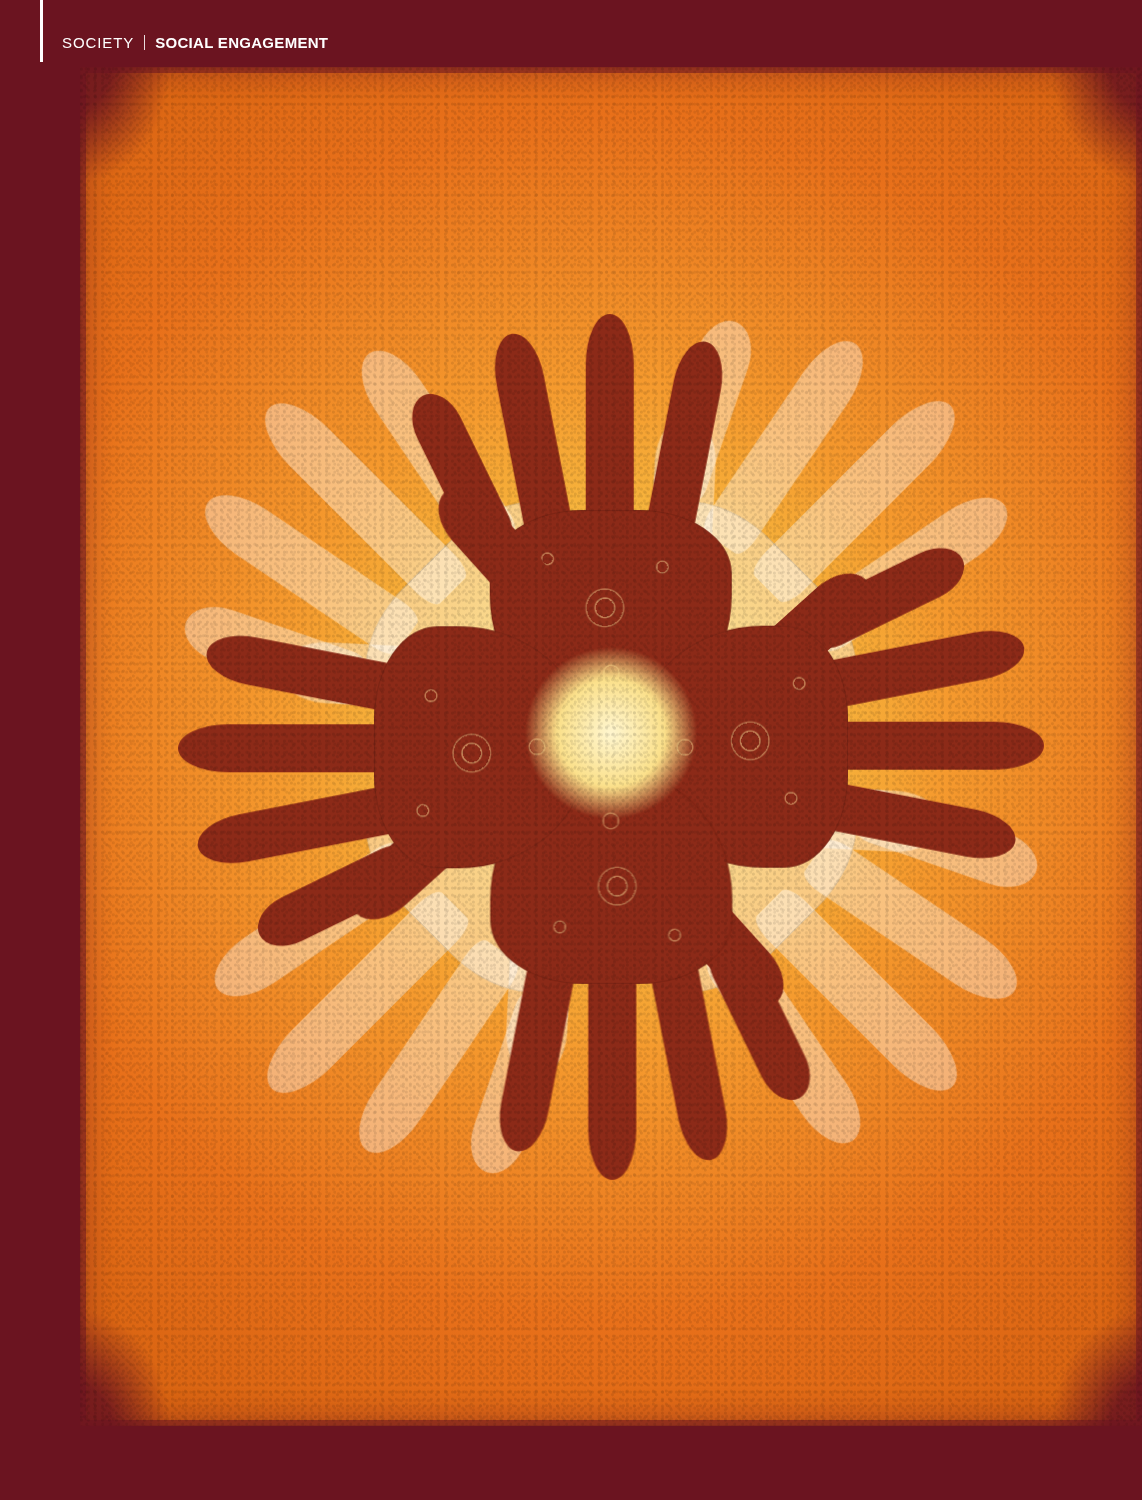Society Social Engagement